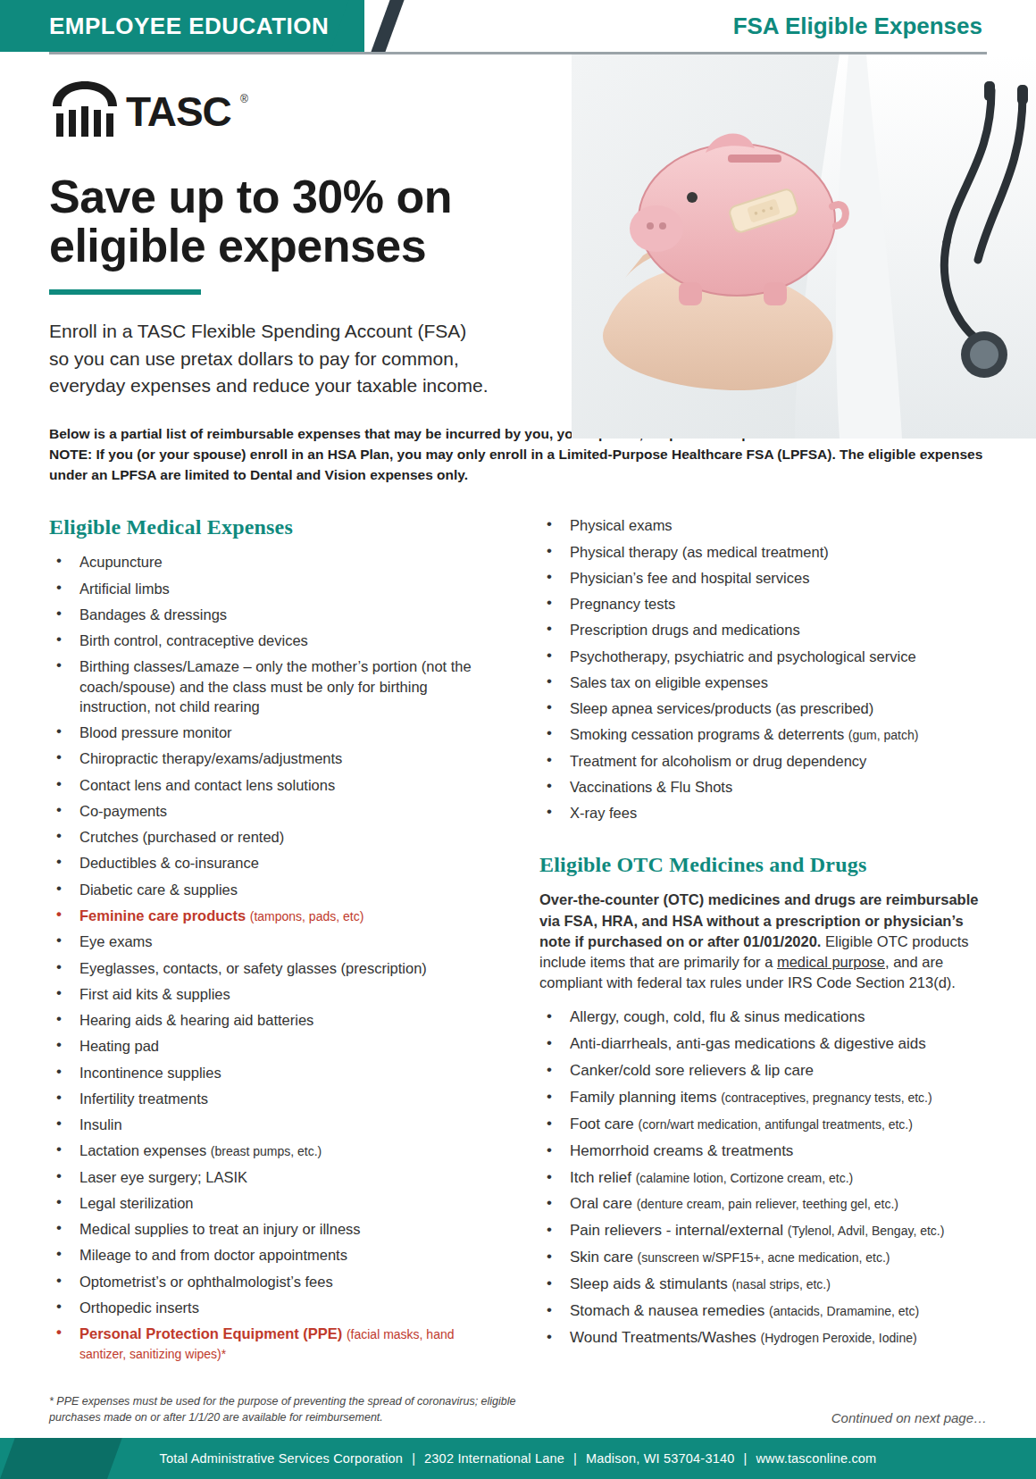EMPLOYEE EDUCATION
FSA Eligible Expenses
TASC ®
Save up to 30% on
eligible expenses
Enroll in a TASC Flexible Spending Account (FSA)
so you can use pretax dollars to pay for common,
everyday expenses and reduce your taxable income.
Below is a partial list of reimbursable expenses that may be incurred by you, your spouse, or qualified dependents.
NOTE: If you (or your spouse) enroll in an HSA Plan, you may only enroll in a Limited-Purpose Healthcare FSA (LPFSA). The eligible expenses under an LPFSA are limited to Dental and Vision expenses only.
Eligible Medical Expenses
Acupuncture
Artificial limbs
Bandages & dressings
Birth control, contraceptive devices
Birthing classes/Lamaze – only the mother’s portion (not the coach/spouse) and the class must be only for birthing instruction, not child rearing
Blood pressure monitor
Chiropractic therapy/exams/adjustments
Contact lens and contact lens solutions
Co-payments
Crutches (purchased or rented)
Deductibles & co-insurance
Diabetic care & supplies
Feminine care products (tampons, pads, etc)
Eye exams
Eyeglasses, contacts, or safety glasses (prescription)
First aid kits & supplies
Hearing aids & hearing aid batteries
Heating pad
Incontinence supplies
Infertility treatments
Insulin
Lactation expenses (breast pumps, etc.)
Laser eye surgery; LASIK
Legal sterilization
Medical supplies to treat an injury or illness
Mileage to and from doctor appointments
Optometrist’s or ophthalmologist’s fees
Orthopedic inserts
Personal Protection Equipment (PPE) (facial masks, hand santizer, sanitizing wipes)*
Physical exams
Physical therapy (as medical treatment)
Physician’s fee and hospital services
Pregnancy tests
Prescription drugs and medications
Psychotherapy, psychiatric and psychological service
Sales tax on eligible expenses
Sleep apnea services/products (as prescribed)
Smoking cessation programs & deterrents (gum, patch)
Treatment for alcoholism or drug dependency
Vaccinations & Flu Shots
X-ray fees
Eligible OTC Medicines and Drugs
Over-the-counter (OTC) medicines and drugs are reimbursable via FSA, HRA, and HSA without a prescription or physician’s note if purchased on or after 01/01/2020. Eligible OTC products include items that are primarily for a medical purpose, and are compliant with federal tax rules under IRS Code Section 213(d).
Allergy, cough, cold, flu & sinus medications
Anti-diarrheals, anti-gas medications & digestive aids
Canker/cold sore relievers & lip care
Family planning items (contraceptives, pregnancy tests, etc.)
Foot care (corn/wart medication, antifungal treatments, etc.)
Hemorrhoid creams & treatments
Itch relief (calamine lotion, Cortizone cream, etc.)
Oral care (denture cream, pain reliever, teething gel, etc.)
Pain relievers - internal/external (Tylenol, Advil, Bengay, etc.)
Skin care (sunscreen w/SPF15+, acne medication, etc.)
Sleep aids & stimulants (nasal strips, etc.)
Stomach & nausea remedies (antacids, Dramamine, etc)
Wound Treatments/Washes (Hydrogen Peroxide, Iodine)
* PPE expenses must be used for the purpose of preventing the spread of coronavirus; eligible purchases made on or after 1/1/20 are available for reimbursement.
Continued on next page…
Total Administrative Services Corporation|2302 International Lane|Madison, WI 53704-3140|www.tasconline.com